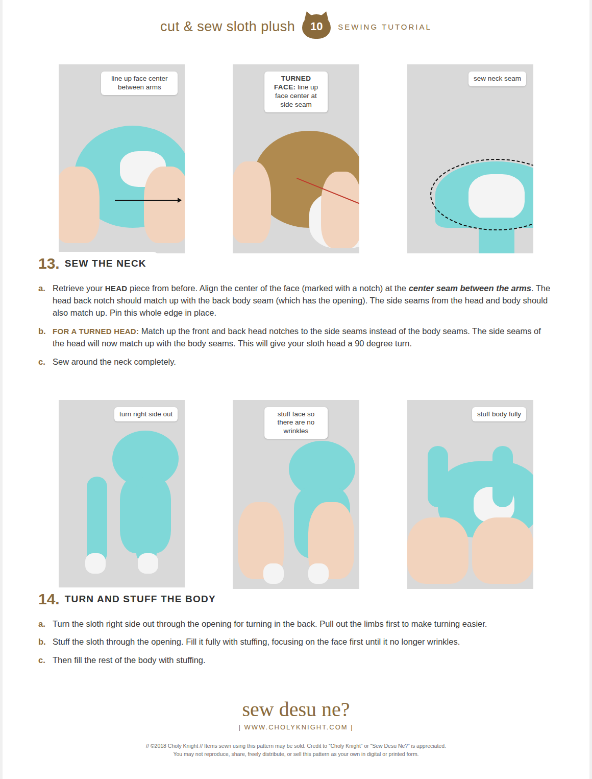cut & sew sloth plush
10
sewing tutorial
line up face center between arms
turned face: line up face center at side seam
sew neck seam
13. Sew the Neck
a. Retrieve your head piece from before. Align the center of the face (marked with a notch) at the center seam between the arms. The head back notch should match up with the back body seam (which has the opening). The side seams from the head and body should also match up. Pin this whole edge in place.
b. for a turned head: Match up the front and back head notches to the side seams instead of the body seams. The side seams of the head will now match up with the body seams. This will give your sloth head a 90 degree turn.
c. Sew around the neck completely.
turn right side out
stuff face so there are no wrinkles
stuff body fully
14. Turn and Stuff the Body
a. Turn the sloth right side out through the opening for turning in the back. Pull out the limbs first to make turning easier.
b. Stuff the sloth through the opening. Fill it fully with stuffing, focusing on the face first until it no longer wrinkles.
c. Then fill the rest of the body with stuffing.
sew desu ne?
| WWW.CHOLYKNIGHT.COM |
// ©2018 Choly Knight // Items sewn using this pattern may be sold. Credit to “Choly Knight” or “Sew Desu Ne?” is appreciated.
You may not reproduce, share, freely distribute, or sell this pattern as your own in digital or printed form.